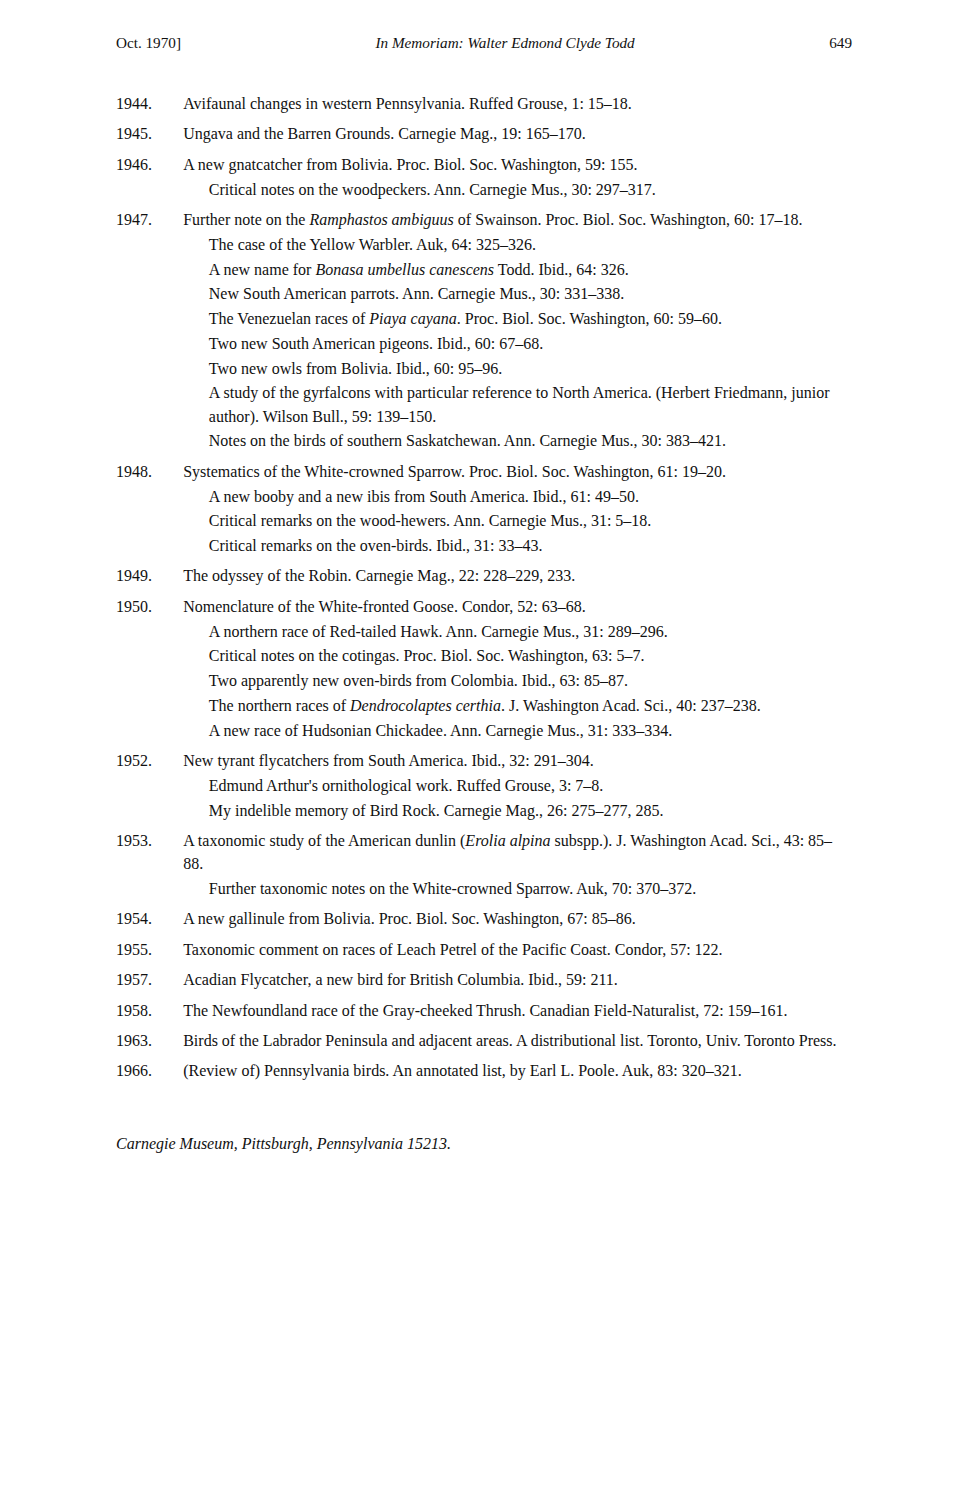Oct. 1970] In Memoriam: Walter Edmond Clyde Todd 649
1944.
Avifaunal changes in western Pennsylvania. Ruffed Grouse, 1: 15–18.
1945.
Ungava and the Barren Grounds. Carnegie Mag., 19: 165–170.
1946.
A new gnatcatcher from Bolivia. Proc. Biol. Soc. Washington, 59: 155.
Critical notes on the woodpeckers. Ann. Carnegie Mus., 30: 297–317.
1947.
Further note on the Ramphastos ambiguus of Swainson. Proc. Biol. Soc. Washington, 60: 17–18.
The case of the Yellow Warbler. Auk, 64: 325–326.
A new name for Bonasa umbellus canescens Todd. Ibid., 64: 326.
New South American parrots. Ann. Carnegie Mus., 30: 331–338.
The Venezuelan races of Piaya cayana. Proc. Biol. Soc. Washington, 60: 59–60.
Two new South American pigeons. Ibid., 60: 67–68.
Two new owls from Bolivia. Ibid., 60: 95–96.
A study of the gyrfalcons with particular reference to North America. (Herbert Friedmann, junior author). Wilson Bull., 59: 139–150.
Notes on the birds of southern Saskatchewan. Ann. Carnegie Mus., 30: 383–421.
1948.
Systematics of the White-crowned Sparrow. Proc. Biol. Soc. Washington, 61: 19–20.
A new booby and a new ibis from South America. Ibid., 61: 49–50.
Critical remarks on the wood-hewers. Ann. Carnegie Mus., 31: 5–18.
Critical remarks on the oven-birds. Ibid., 31: 33–43.
1949.
The odyssey of the Robin. Carnegie Mag., 22: 228–229, 233.
1950.
Nomenclature of the White-fronted Goose. Condor, 52: 63–68.
A northern race of Red-tailed Hawk. Ann. Carnegie Mus., 31: 289–296.
Critical notes on the cotingas. Proc. Biol. Soc. Washington, 63: 5–7.
Two apparently new oven-birds from Colombia. Ibid., 63: 85–87.
The northern races of Dendrocolaptes certhia. J. Washington Acad. Sci., 40: 237–238.
A new race of Hudsonian Chickadee. Ann. Carnegie Mus., 31: 333–334.
1952.
New tyrant flycatchers from South America. Ibid., 32: 291–304.
Edmund Arthur's ornithological work. Ruffed Grouse, 3: 7–8.
My indelible memory of Bird Rock. Carnegie Mag., 26: 275–277, 285.
1953.
A taxonomic study of the American dunlin (Erolia alpina subspp.). J. Washington Acad. Sci., 43: 85–88.
Further taxonomic notes on the White-crowned Sparrow. Auk, 70: 370–372.
1954.
A new gallinule from Bolivia. Proc. Biol. Soc. Washington, 67: 85–86.
1955.
Taxonomic comment on races of Leach Petrel of the Pacific Coast. Condor, 57: 122.
1957.
Acadian Flycatcher, a new bird for British Columbia. Ibid., 59: 211.
1958.
The Newfoundland race of the Gray-cheeked Thrush. Canadian Field-Naturalist, 72: 159–161.
1963.
Birds of the Labrador Peninsula and adjacent areas. A distributional list. Toronto, Univ. Toronto Press.
1966.
(Review of) Pennsylvania birds. An annotated list, by Earl L. Poole. Auk, 83: 320–321.
Carnegie Museum, Pittsburgh, Pennsylvania 15213.